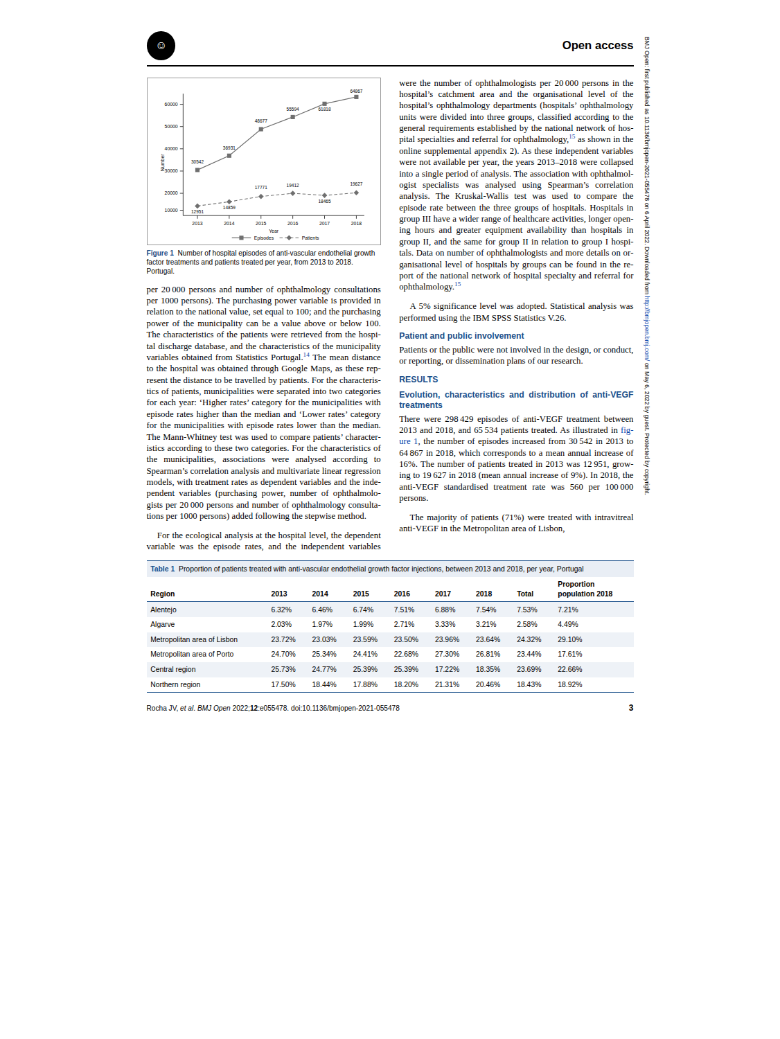BMJ Open: first published as 10.1136/bmjopen-2021-055478 on 6 April 2022. Downloaded from http://bmjopen.bmj.com/ on May 6, 2022 by guest. Protected by copyright.
☺
Open access
60000 50000 40000 30000 20000 10000 Number 2013 2014 2015 2016 2017 2018 Year 30542 36931 48677 55594 61818 64867 12951 14859 17771 19412 18465 19627 Episodes Patients
Figure 1 Number of hospital episodes of anti-vascular endothelial growth factor treatments and patients treated per year, from 2013 to 2018. Portugal.
per 20 000 persons and number of ophthalmology consultations per 1000 persons). The purchasing power variable is provided in relation to the national value, set equal to 100; and the purchasing power of the municipality can be a value above or below 100. The characteristics of the patients were retrieved from the hospital discharge database, and the characteristics of the municipality variables obtained from Statistics Portugal.14 The mean distance to the hospital was obtained through Google Maps, as these represent the distance to be travelled by patients. For the characteristics of patients, municipalities were separated into two categories for each year: ‘Higher rates’ category for the municipalities with episode rates higher than the median and ‘Lower rates’ category for the municipalities with episode rates lower than the median. The Mann-Whitney test was used to compare patients’ characteristics according to these two categories. For the characteristics of the municipalities, associations were analysed according to Spearman’s correlation analysis and multivariate linear regression models, with treatment rates as dependent variables and the independent variables (purchasing power, number of ophthalmologists per 20 000 persons and number of ophthalmology consultations per 1000 persons) added following the stepwise method.
For the ecological analysis at the hospital level, the dependent variable was the episode rates, and the independent variables were the number of ophthalmologists per 20 000 persons in the hospital’s catchment area and the organisational level of the hospital’s ophthalmology departments (hospitals’ ophthalmology units were divided into three groups, classified according to the general requirements established by the national network of hospital specialties and referral for ophthalmology,15 as shown in the online supplemental appendix 2). As these independent variables were not available per year, the years 2013–2018 were collapsed into a single period of analysis. The association with ophthalmologist specialists was analysed using Spearman’s correlation analysis. The Kruskal-Wallis test was used to compare the episode rate between the three groups of hospitals. Hospitals in group III have a wider range of healthcare activities, longer opening hours and greater equipment availability than hospitals in group II, and the same for group II in relation to group I hospitals. Data on number of ophthalmologists and more details on organisational level of hospitals by groups can be found in the report of the national network of hospital specialty and referral for ophthalmology.15
A 5% significance level was adopted. Statistical analysis was performed using the IBM SPSS Statistics V.26.
Patient and public involvement
Patients or the public were not involved in the design, or conduct, or reporting, or dissemination plans of our research.
Results
Evolution, characteristics and distribution of anti-VEGF treatments
There were 298 429 episodes of anti-VEGF treatment between 2013 and 2018, and 65 534 patients treated. As illustrated in figure 1, the number of episodes increased from 30 542 in 2013 to 64 867 in 2018, which corresponds to a mean annual increase of 16%. The number of patients treated in 2013 was 12 951, growing to 19 627 in 2018 (mean annual increase of 9%). In 2018, the anti-VEGF standardised treatment rate was 560 per 100 000 persons.
The majority of patients (71%) were treated with intravitreal anti-VEGF in the Metropolitan area of Lisbon,
Table 1 Proportion of patients treated with anti-vascular endothelial growth factor injections, between 2013 and 2018, per year, Portugal
| Region | 2013 | 2014 | 2015 | 2016 | 2017 | 2018 | Total | Proportion population 2018 |
| --- | --- | --- | --- | --- | --- | --- | --- | --- |
| Alentejo | 6.32% | 6.46% | 6.74% | 7.51% | 6.88% | 7.54% | 7.53% | 7.21% |
| Algarve | 2.03% | 1.97% | 1.99% | 2.71% | 3.33% | 3.21% | 2.58% | 4.49% |
| Metropolitan area of Lisbon | 23.72% | 23.03% | 23.59% | 23.50% | 23.96% | 23.64% | 24.32% | 29.10% |
| Metropolitan area of Porto | 24.70% | 25.34% | 24.41% | 22.68% | 27.30% | 26.81% | 23.44% | 17.61% |
| Central region | 25.73% | 24.77% | 25.39% | 25.39% | 17.22% | 18.35% | 23.69% | 22.66% |
| Northern region | 17.50% | 18.44% | 17.88% | 18.20% | 21.31% | 20.46% | 18.43% | 18.92% |
Rocha JV, et al. BMJ Open 2022;12:e055478. doi:10.1136/bmjopen-2021-055478
3